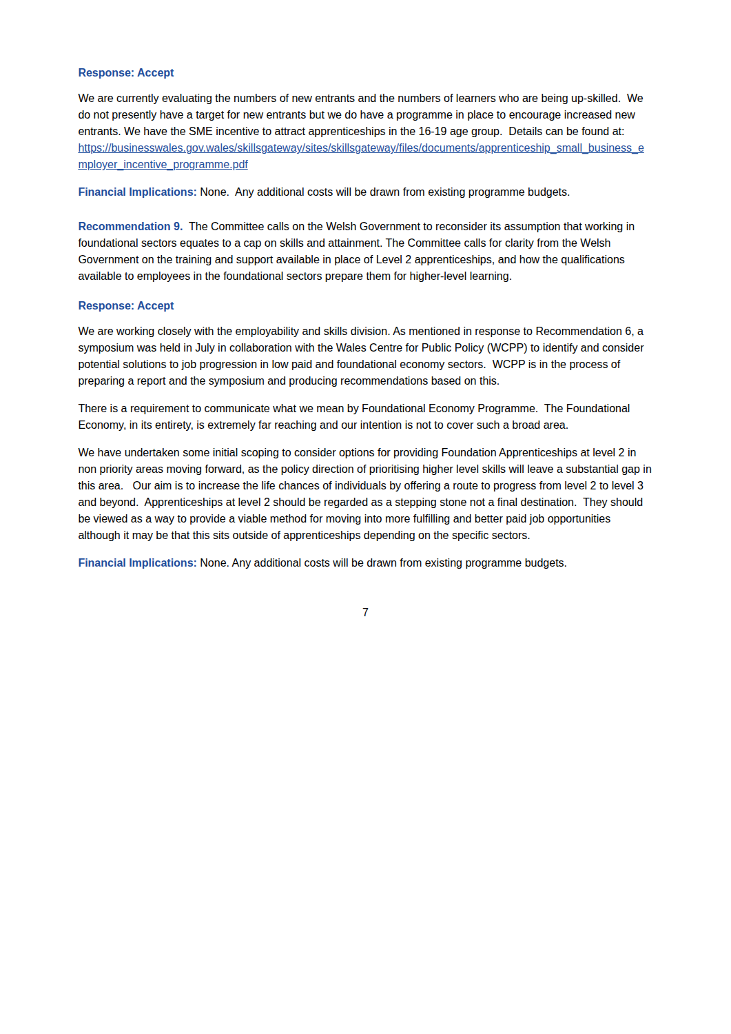Response: Accept
We are currently evaluating the numbers of new entrants and the numbers of learners who are being up-skilled. We do not presently have a target for new entrants but we do have a programme in place to encourage increased new entrants. We have the SME incentive to attract apprenticeships in the 16-19 age group. Details can be found at:
https://businesswales.gov.wales/skillsgateway/sites/skillsgateway/files/documents/apprenticeship_small_business_employer_incentive_programme.pdf
Financial Implications: None. Any additional costs will be drawn from existing programme budgets.
Recommendation 9. The Committee calls on the Welsh Government to reconsider its assumption that working in foundational sectors equates to a cap on skills and attainment. The Committee calls for clarity from the Welsh Government on the training and support available in place of Level 2 apprenticeships, and how the qualifications available to employees in the foundational sectors prepare them for higher-level learning.
Response: Accept
We are working closely with the employability and skills division. As mentioned in response to Recommendation 6, a symposium was held in July in collaboration with the Wales Centre for Public Policy (WCPP) to identify and consider potential solutions to job progression in low paid and foundational economy sectors. WCPP is in the process of preparing a report and the symposium and producing recommendations based on this.
There is a requirement to communicate what we mean by Foundational Economy Programme. The Foundational Economy, in its entirety, is extremely far reaching and our intention is not to cover such a broad area.
We have undertaken some initial scoping to consider options for providing Foundation Apprenticeships at level 2 in non priority areas moving forward, as the policy direction of prioritising higher level skills will leave a substantial gap in this area. Our aim is to increase the life chances of individuals by offering a route to progress from level 2 to level 3 and beyond. Apprenticeships at level 2 should be regarded as a stepping stone not a final destination. They should be viewed as a way to provide a viable method for moving into more fulfilling and better paid job opportunities although it may be that this sits outside of apprenticeships depending on the specific sectors.
Financial Implications: None. Any additional costs will be drawn from existing programme budgets.
7